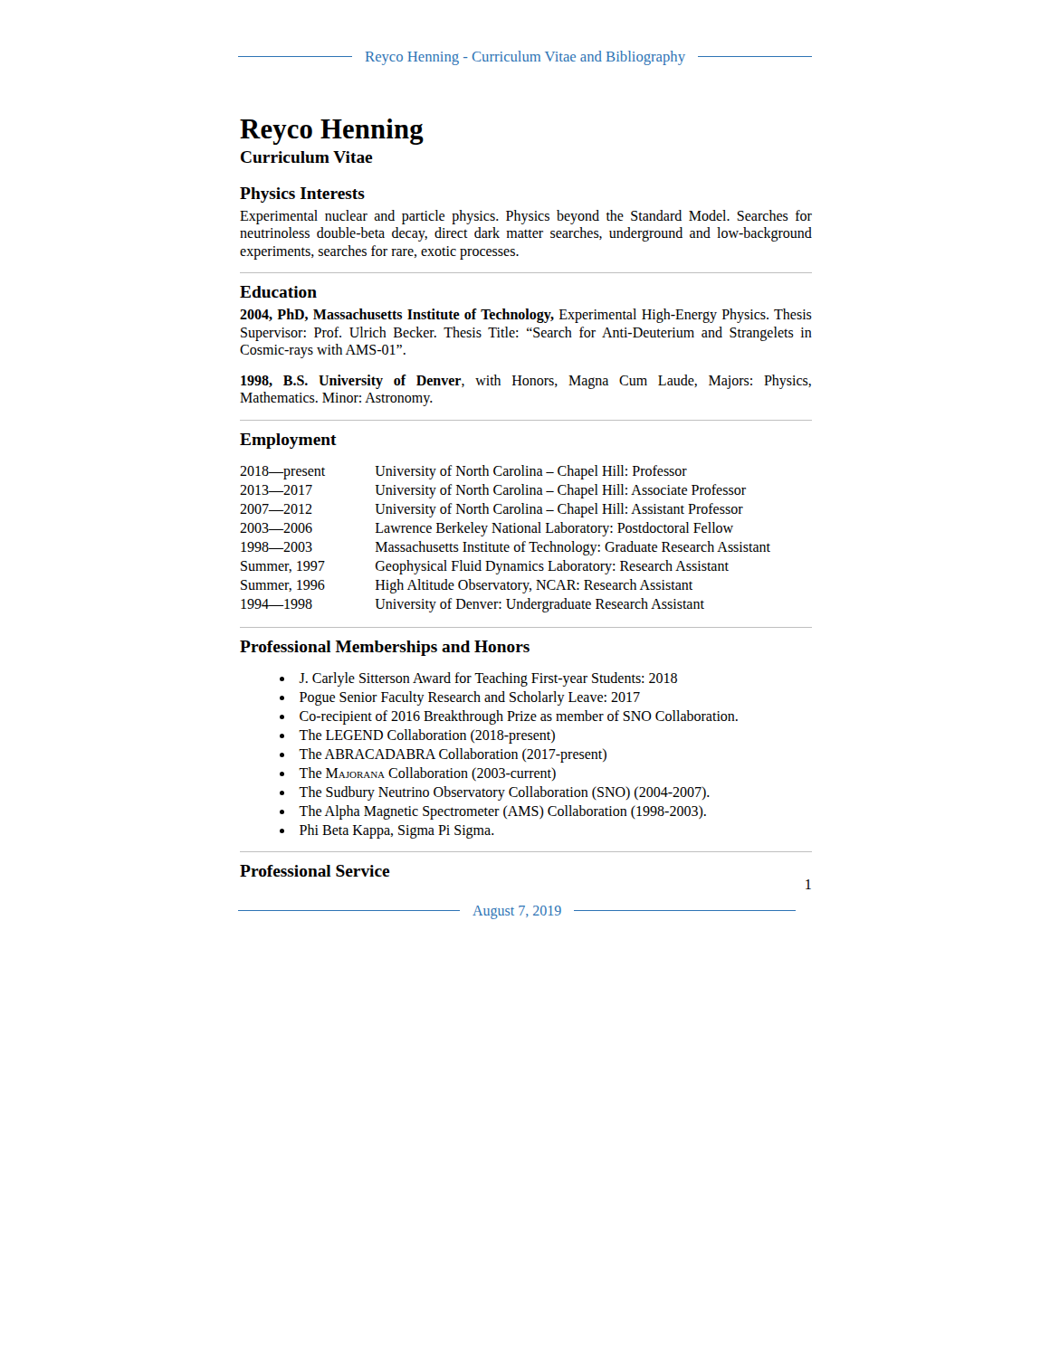Reyco Henning - Curriculum Vitae and Bibliography
Reyco Henning
Curriculum Vitae
Physics Interests
Experimental nuclear and particle physics. Physics beyond the Standard Model. Searches for neutrinoless double-beta decay, direct dark matter searches, underground and low-background experiments, searches for rare, exotic processes.
Education
2004, PhD, Massachusetts Institute of Technology, Experimental High-Energy Physics. Thesis Supervisor: Prof. Ulrich Becker. Thesis Title: “Search for Anti-Deuterium and Strangelets in Cosmic-rays with AMS-01”.
1998, B.S. University of Denver, with Honors, Magna Cum Laude, Majors: Physics, Mathematics. Minor: Astronomy.
Employment
| 2018—present | University of North Carolina – Chapel Hill: Professor |
| 2013—2017 | University of North Carolina – Chapel Hill: Associate Professor |
| 2007—2012 | University of North Carolina – Chapel Hill: Assistant Professor |
| 2003—2006 | Lawrence Berkeley National Laboratory: Postdoctoral Fellow |
| 1998—2003 | Massachusetts Institute of Technology: Graduate Research Assistant |
| Summer, 1997 | Geophysical Fluid Dynamics Laboratory: Research Assistant |
| Summer, 1996 | High Altitude Observatory, NCAR: Research Assistant |
| 1994—1998 | University of Denver: Undergraduate Research Assistant |
Professional Memberships and Honors
J. Carlyle Sitterson Award for Teaching First-year Students: 2018
Pogue Senior Faculty Research and Scholarly Leave: 2017
Co-recipient of 2016 Breakthrough Prize as member of SNO Collaboration.
The LEGEND Collaboration (2018-present)
The ABRACADABRA Collaboration (2017-present)
The Majorana Collaboration (2003-current)
The Sudbury Neutrino Observatory Collaboration (SNO) (2004-2007).
The Alpha Magnetic Spectrometer (AMS) Collaboration (1998-2003).
Phi Beta Kappa, Sigma Pi Sigma.
Professional Service
1
August 7, 2019